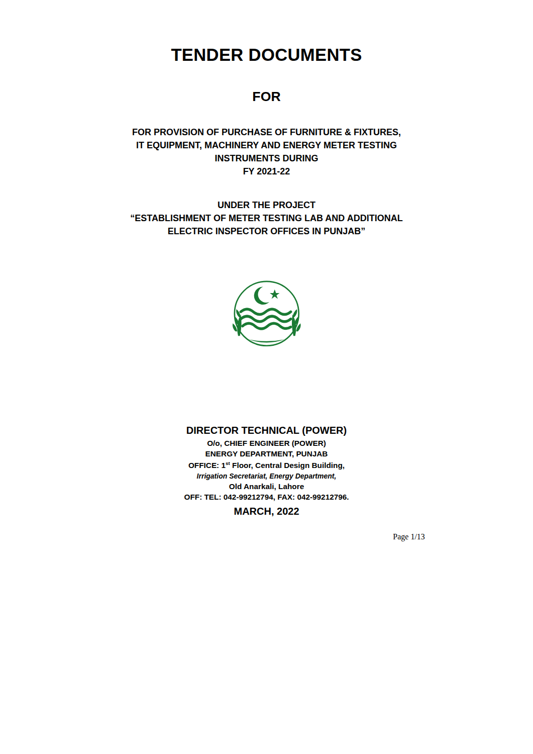TENDER DOCUMENTS
FOR
FOR PROVISION OF PURCHASE OF FURNITURE & FIXTURES,
IT EQUIPMENT, MACHINERY AND ENERGY METER TESTING
INSTRUMENTS DURING
FY 2021-22
UNDER THE PROJECT
“ESTABLISHMENT OF METER TESTING LAB AND ADDITIONAL
ELECTRIC INSPECTOR OFFICES IN PUNJAB”
DIRECTOR TECHNICAL (POWER)
O/o, CHIEF ENGINEER (POWER)
ENERGY DEPARTMENT, PUNJAB
OFFICE: 1st Floor, Central Design Building,
Irrigation Secretariat, Energy Department,
Old Anarkali, Lahore
OFF: TEL: 042-99212794, FAX: 042-99212796.
MARCH, 2022
Page 1/13